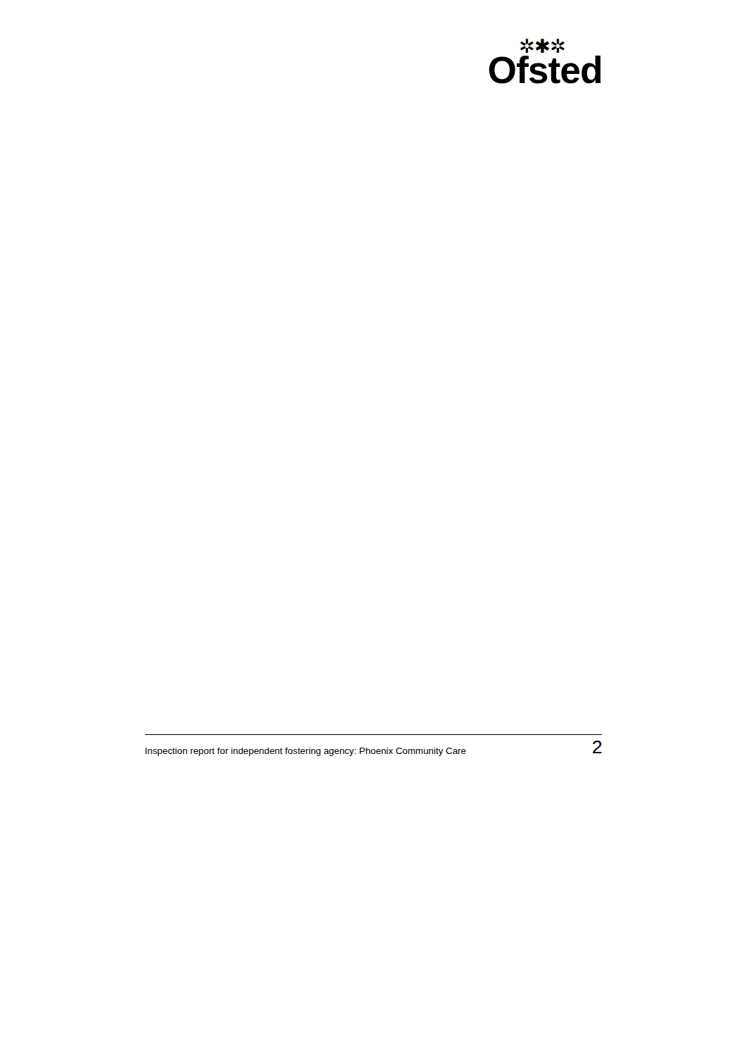✲✱✲ Ofsted
Inspection report for independent fostering agency: Phoenix Community Care
2